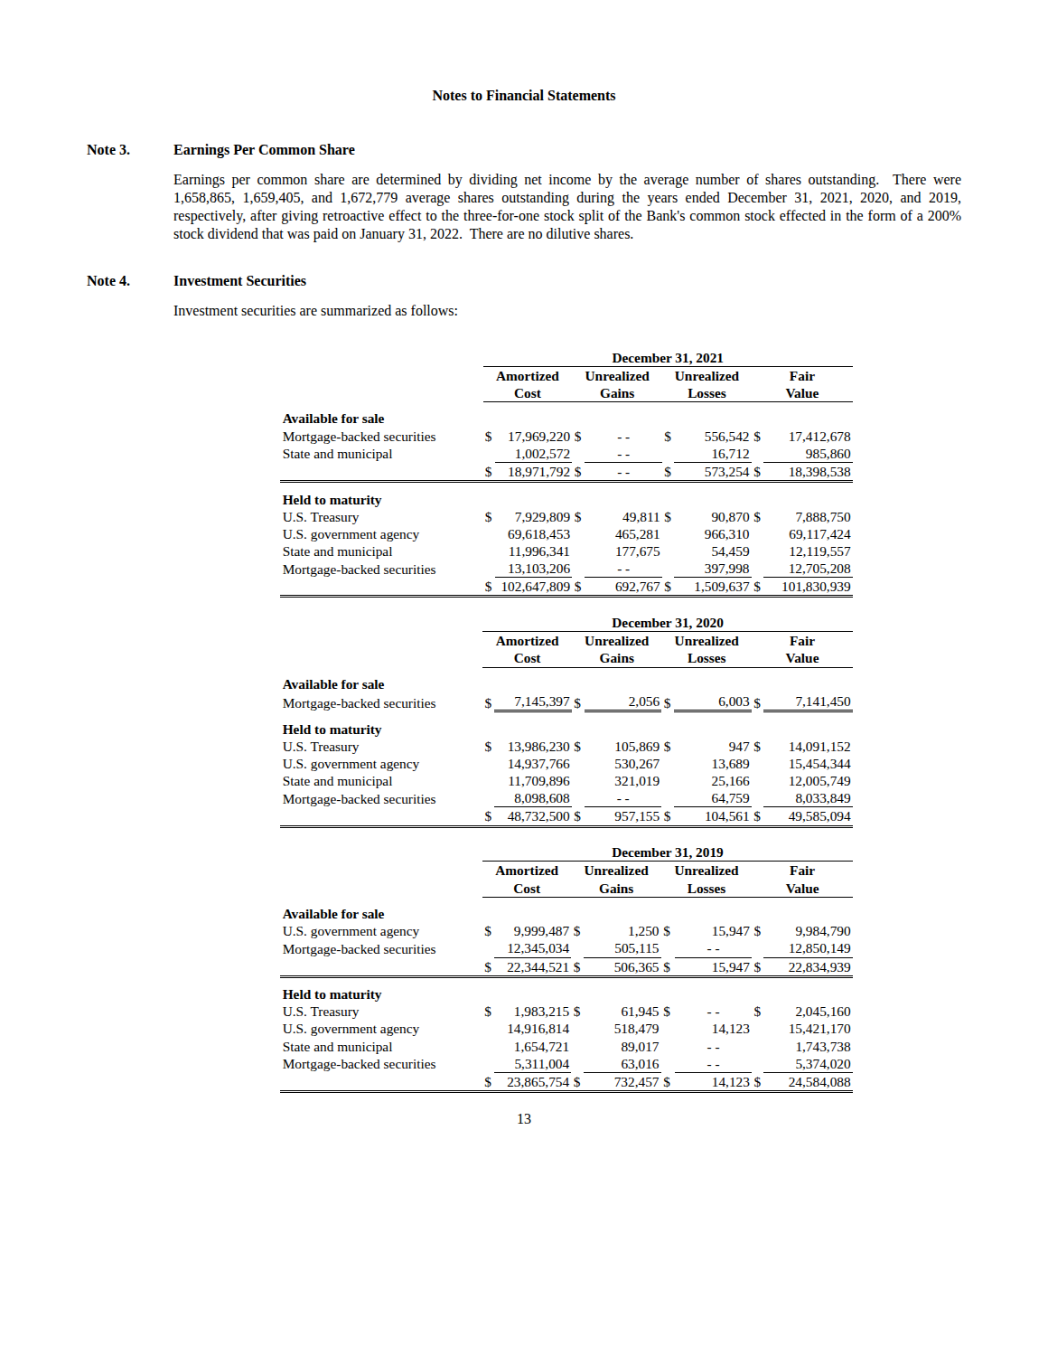Notes to Financial Statements
Note 3.
Earnings Per Common Share
Earnings per common share are determined by dividing net income by the average number of shares outstanding. There were 1,658,865, 1,659,405, and 1,672,779 average shares outstanding during the years ended December 31, 2021, 2020, and 2019, respectively, after giving retroactive effect to the three-for-one stock split of the Bank's common stock effected in the form of a 200% stock dividend that was paid on January 31, 2022. There are no dilutive shares.
Note 4.
Investment Securities
Investment securities are summarized as follows:
| | December 31, 2021 |
| | Amortized | Unrealized | Unrealized | Fair |
| | Cost | Gains | Losses | Value |
| Available for sale | |
| Mortgage-backed securities | $ | 17,969,220 | $ | - - | $ | 556,542 | $ | 17,412,678 |
| State and municipal | | 1,002,572 | | - - | | 16,712 | | 985,860 |
| | $ | 18,971,792 | $ | - - | $ | 573,254 | $ | 18,398,538 |
| Held to maturity | |
| U.S. Treasury | $ | 7,929,809 | $ | 49,811 | $ | 90,870 | $ | 7,888,750 |
| U.S. government agency | | 69,618,453 | | 465,281 | | 966,310 | | 69,117,424 |
| State and municipal | | 11,996,341 | | 177,675 | | 54,459 | | 12,119,557 |
| Mortgage-backed securities | | 13,103,206 | | - - | | 397,998 | | 12,705,208 |
| | $ | 102,647,809 | $ | 692,767 | $ | 1,509,637 | $ | 101,830,939 |
| | December 31, 2020 |
| | Amortized | Unrealized | Unrealized | Fair |
| | Cost | Gains | Losses | Value |
| Available for sale | |
| Mortgage-backed securities | $ | 7,145,397 | $ | 2,056 | $ | 6,003 | $ | 7,141,450 |
| Held to maturity | |
| U.S. Treasury | $ | 13,986,230 | $ | 105,869 | $ | 947 | $ | 14,091,152 |
| U.S. government agency | | 14,937,766 | | 530,267 | | 13,689 | | 15,454,344 |
| State and municipal | | 11,709,896 | | 321,019 | | 25,166 | | 12,005,749 |
| Mortgage-backed securities | | 8,098,608 | | - - | | 64,759 | | 8,033,849 |
| | $ | 48,732,500 | $ | 957,155 | $ | 104,561 | $ | 49,585,094 |
| | December 31, 2019 |
| | Amortized | Unrealized | Unrealized | Fair |
| | Cost | Gains | Losses | Value |
| Available for sale | |
| U.S. government agency | $ | 9,999,487 | $ | 1,250 | $ | 15,947 | $ | 9,984,790 |
| Mortgage-backed securities | | 12,345,034 | | 505,115 | | - - | | 12,850,149 |
| | $ | 22,344,521 | $ | 506,365 | $ | 15,947 | $ | 22,834,939 |
| Held to maturity | |
| U.S. Treasury | $ | 1,983,215 | $ | 61,945 | $ | - - | $ | 2,045,160 |
| U.S. government agency | | 14,916,814 | | 518,479 | | 14,123 | | 15,421,170 |
| State and municipal | | 1,654,721 | | 89,017 | | - - | | 1,743,738 |
| Mortgage-backed securities | | 5,311,004 | | 63,016 | | - - | | 5,374,020 |
| | $ | 23,865,754 | $ | 732,457 | $ | 14,123 | $ | 24,584,088 |
13